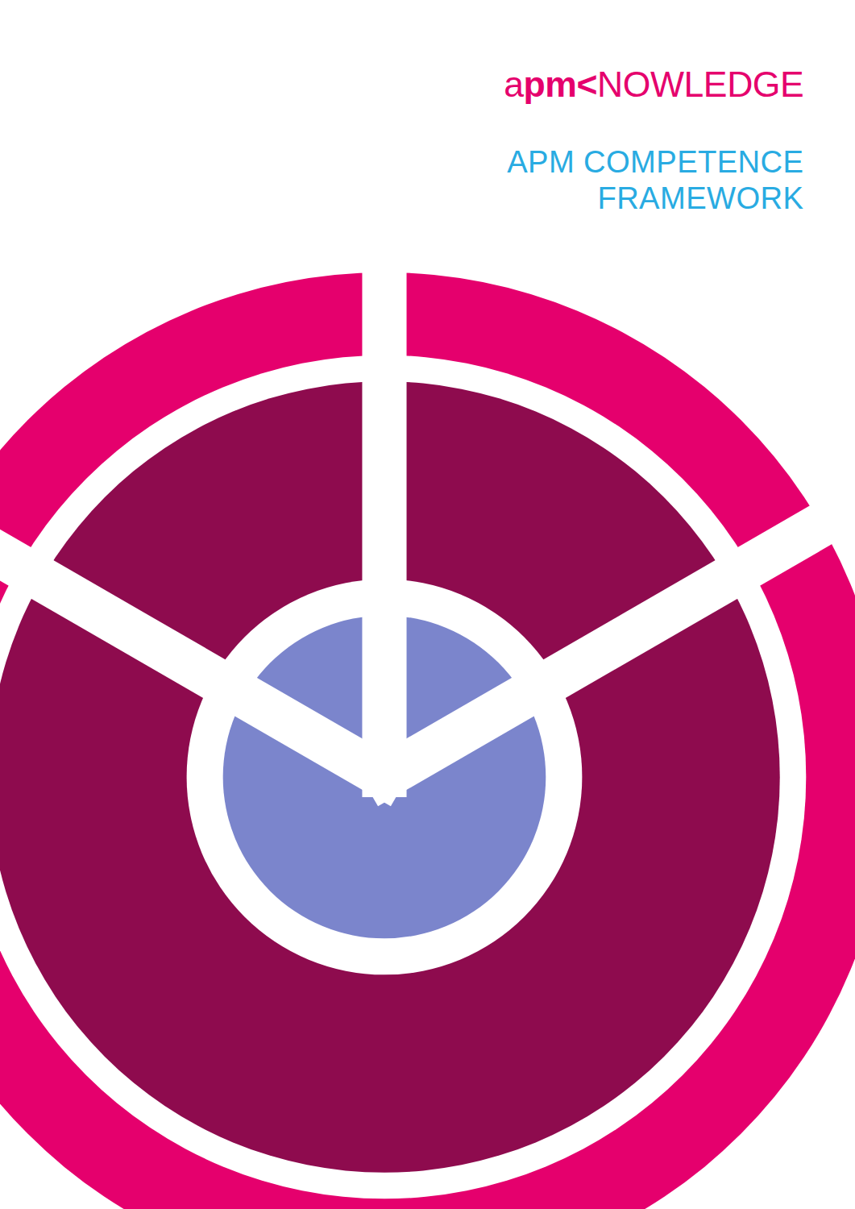apm<NOWLEDGE
APM Competence Framework